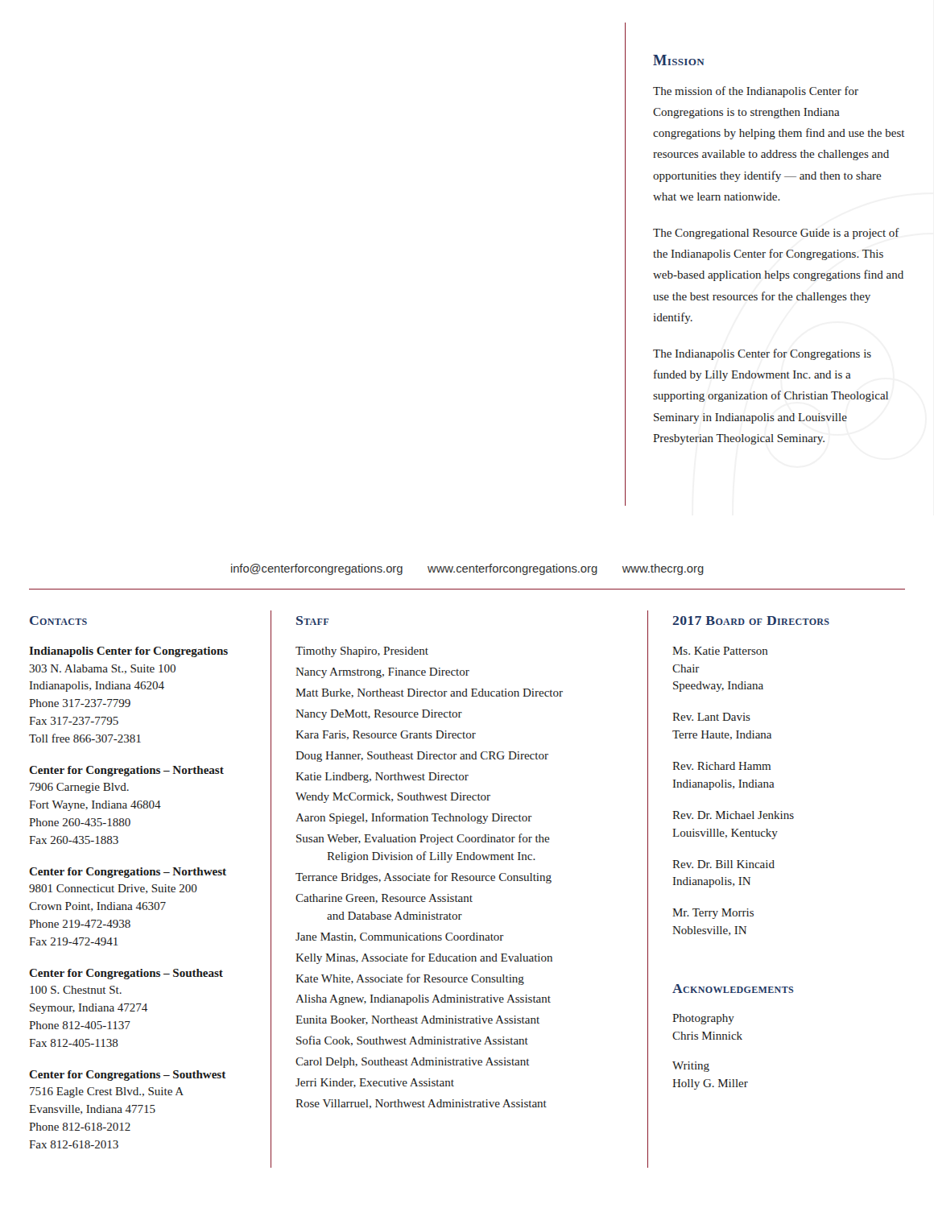Mission
The mission of the Indianapolis Center for Congregations is to strengthen Indiana congregations by helping them find and use the best resources available to address the challenges and opportunities they identify — and then to share what we learn nationwide.
The Congregational Resource Guide is a project of the Indianapolis Center for Congregations. This web-based application helps congregations find and use the best resources for the challenges they identify.
The Indianapolis Center for Congregations is funded by Lilly Endowment Inc. and is a supporting organization of Christian Theological Seminary in Indianapolis and Louisville Presbyterian Theological Seminary.
info@centerforcongregations.org www.centerforcongregations.org www.thecrg.org
Contacts
Indianapolis Center for Congregations 303 N. Alabama St., Suite 100 Indianapolis, Indiana 46204 Phone 317-237-7799 Fax 317-237-7795 Toll free 866-307-2381
Center for Congregations – Northeast 7906 Carnegie Blvd. Fort Wayne, Indiana 46804 Phone 260-435-1880 Fax 260-435-1883
Center for Congregations – Northwest 9801 Connecticut Drive, Suite 200 Crown Point, Indiana 46307 Phone 219-472-4938 Fax 219-472-4941
Center for Congregations – Southeast 100 S. Chestnut St. Seymour, Indiana 47274 Phone 812-405-1137 Fax 812-405-1138
Center for Congregations – Southwest 7516 Eagle Crest Blvd., Suite A Evansville, Indiana 47715 Phone 812-618-2012 Fax 812-618-2013
Staff
Timothy Shapiro, President
Nancy Armstrong, Finance Director
Matt Burke, Northeast Director and Education Director
Nancy DeMott, Resource Director
Kara Faris, Resource Grants Director
Doug Hanner, Southeast Director and CRG Director
Katie Lindberg, Northwest Director
Wendy McCormick, Southwest Director
Aaron Spiegel, Information Technology Director
Susan Weber, Evaluation Project Coordinator for the Religion Division of Lilly Endowment Inc.
Terrance Bridges, Associate for Resource Consulting
Catharine Green, Resource Assistant and Database Administrator
Jane Mastin, Communications Coordinator
Kelly Minas, Associate for Education and Evaluation
Kate White, Associate for Resource Consulting
Alisha Agnew, Indianapolis Administrative Assistant
Eunita Booker, Northeast Administrative Assistant
Sofia Cook, Southwest Administrative Assistant
Carol Delph, Southeast Administrative Assistant
Jerri Kinder, Executive Assistant
Rose Villarruel, Northwest Administrative Assistant
2017 Board of Directors
Ms. Katie Patterson Chair Speedway, Indiana
Rev. Lant Davis Terre Haute, Indiana
Rev. Richard Hamm Indianapolis, Indiana
Rev. Dr. Michael Jenkins Louisvillle, Kentucky
Rev. Dr. Bill Kincaid Indianapolis, IN
Mr. Terry Morris Noblesville, IN
Acknowledgements
Photography Chris Minnick
Writing Holly G. Miller